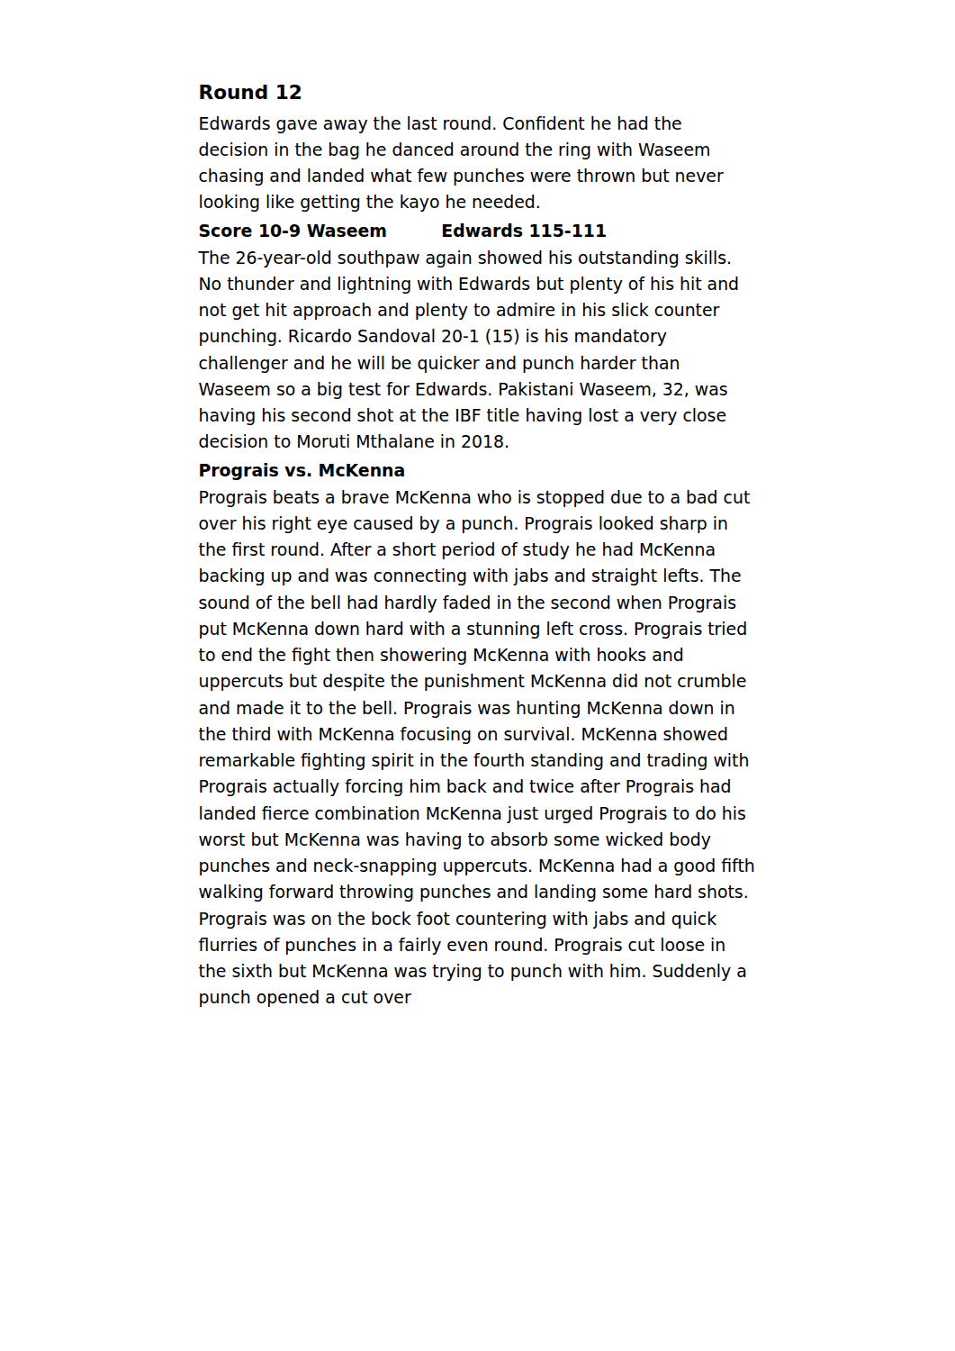Round 12
Edwards gave away the last round. Confident he had the decision in the bag he danced around the ring with Waseem chasing and landed what few punches were thrown but never looking like getting the kayo he needed.
Score 10-9 Waseem Edwards 115-111
The 26-year-old southpaw again showed his outstanding skills. No thunder and lightning with Edwards but plenty of his hit and not get hit approach and plenty to admire in his slick counter punching. Ricardo Sandoval 20-1 (15) is his mandatory challenger and he will be quicker and punch harder than Waseem so a big test for Edwards. Pakistani Waseem, 32, was having his second shot at the IBF title having lost a very close decision to Moruti Mthalane in 2018.
Prograis vs. McKenna
Prograis beats a brave McKenna who is stopped due to a bad cut over his right eye caused by a punch. Prograis looked sharp in the first round. After a short period of study he had McKenna backing up and was connecting with jabs and straight lefts. The sound of the bell had hardly faded in the second when Prograis put McKenna down hard with a stunning left cross. Prograis tried to end the fight then showering McKenna with hooks and uppercuts but despite the punishment McKenna did not crumble and made it to the bell. Prograis was hunting McKenna down in the third with McKenna focusing on survival. McKenna showed remarkable fighting spirit in the fourth standing and trading with Prograis actually forcing him back and twice after Prograis had landed fierce combination McKenna just urged Prograis to do his worst but McKenna was having to absorb some wicked body punches and neck-snapping uppercuts. McKenna had a good fifth walking forward throwing punches and landing some hard shots. Prograis was on the bock foot countering with jabs and quick flurries of punches in a fairly even round. Prograis cut loose in the sixth but McKenna was trying to punch with him. Suddenly a punch opened a cut over